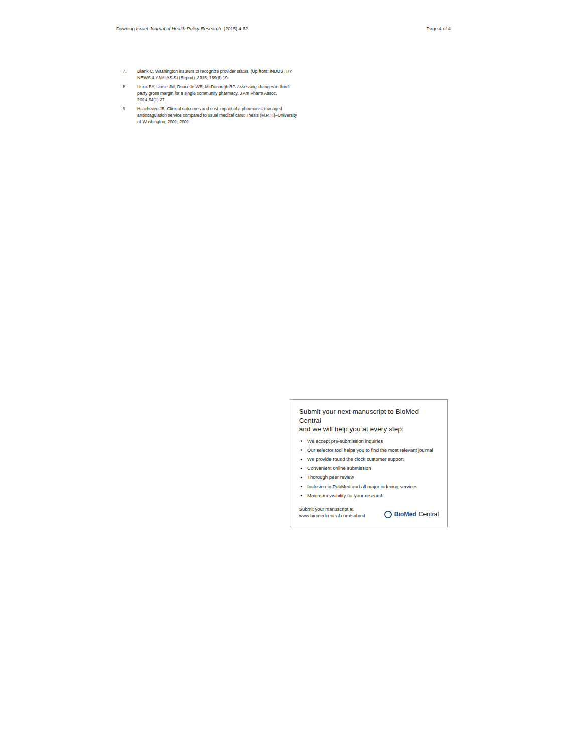Downing Israel Journal of Health Policy Research (2015) 4:62
Page 4 of 4
Blank C. Washington insurers to recognize provider status. (Up front: INDUSTRY NEWS & ANALYSIS) (Report). 2015, 159(6):19
Urick BY, Urmie JM, Doucette WR, McDonough RP. Assessing changes in third-party gross margin for a single community pharmacy. J Am Pharm Assoc. 2014;54(1):27.
Hrachovec JB. Clinical outcomes and cost-impact of a pharmacist-managed anticoagulation service compared to usual medical care: Thesis (M.P.H.)–University of Washington, 2001; 2001.
Submit your next manuscript to BioMed Central
and we will help you at every step:
We accept pre-submission inquiries
Our selector tool helps you to find the most relevant journal
We provide round the clock customer support
Convenient online submission
Thorough peer review
Inclusion in PubMed and all major indexing services
Maximum visibility for your research
Submit your manuscript at
www.biomedcentral.com/submit
BioMed Central